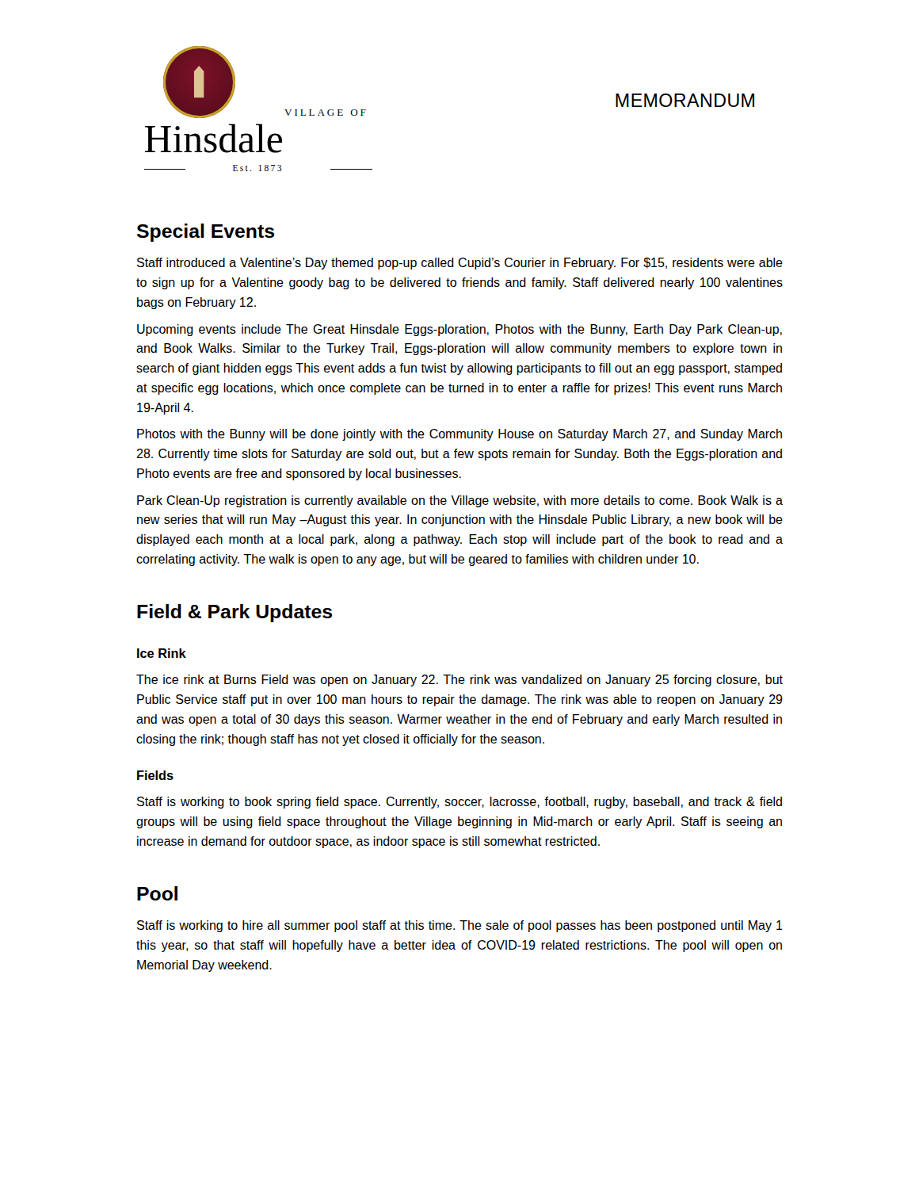VILLAGE OF
Hinsdale
Est. 1873
MEMORANDUM
Special Events
Staff introduced a Valentine’s Day themed pop-up called Cupid’s Courier in February. For $15, residents were able to sign up for a Valentine goody bag to be delivered to friends and family. Staff delivered nearly 100 valentines bags on February 12.
Upcoming events include The Great Hinsdale Eggs-ploration, Photos with the Bunny, Earth Day Park Clean-up, and Book Walks. Similar to the Turkey Trail, Eggs-ploration will allow community members to explore town in search of giant hidden eggs This event adds a fun twist by allowing participants to fill out an egg passport, stamped at specific egg locations, which once complete can be turned in to enter a raffle for prizes! This event runs March 19-April 4.
Photos with the Bunny will be done jointly with the Community House on Saturday March 27, and Sunday March 28. Currently time slots for Saturday are sold out, but a few spots remain for Sunday. Both the Eggs-ploration and Photo events are free and sponsored by local businesses.
Park Clean-Up registration is currently available on the Village website, with more details to come. Book Walk is a new series that will run May –August this year. In conjunction with the Hinsdale Public Library, a new book will be displayed each month at a local park, along a pathway. Each stop will include part of the book to read and a correlating activity. The walk is open to any age, but will be geared to families with children under 10.
Field & Park Updates
Ice Rink
The ice rink at Burns Field was open on January 22. The rink was vandalized on January 25 forcing closure, but Public Service staff put in over 100 man hours to repair the damage. The rink was able to reopen on January 29 and was open a total of 30 days this season. Warmer weather in the end of February and early March resulted in closing the rink; though staff has not yet closed it officially for the season.
Fields
Staff is working to book spring field space. Currently, soccer, lacrosse, football, rugby, baseball, and track & field groups will be using field space throughout the Village beginning in Mid-march or early April. Staff is seeing an increase in demand for outdoor space, as indoor space is still somewhat restricted.
Pool
Staff is working to hire all summer pool staff at this time. The sale of pool passes has been postponed until May 1 this year, so that staff will hopefully have a better idea of COVID-19 related restrictions. The pool will open on Memorial Day weekend.